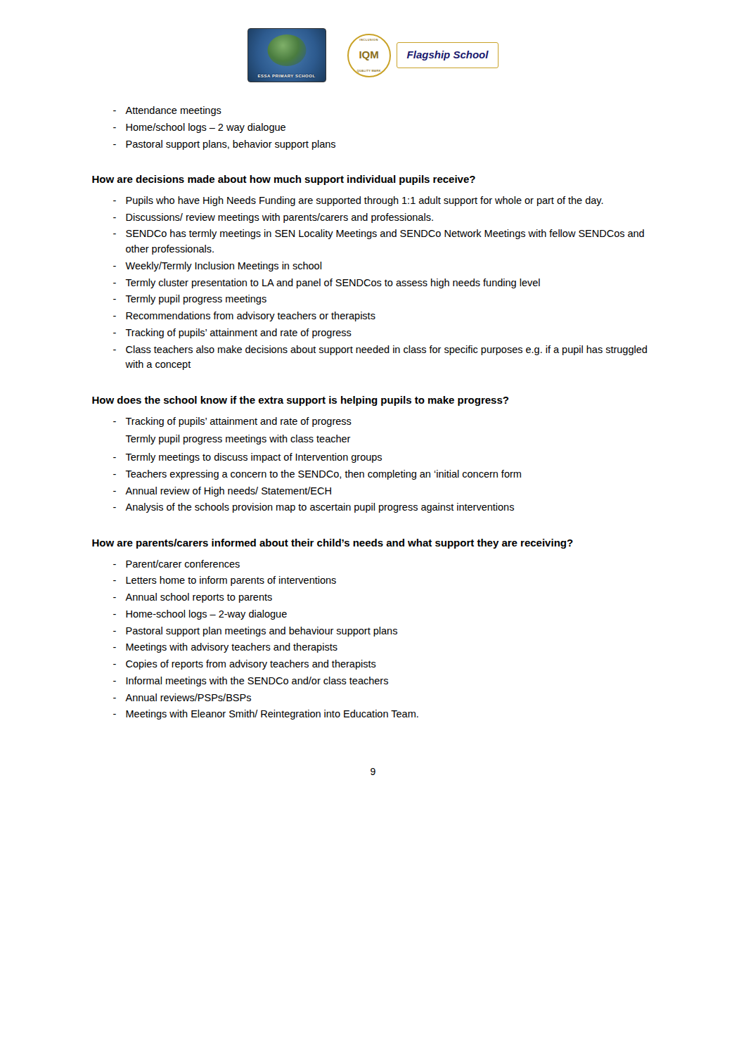ESSA PRIMARY SCHOOL
IQM
Flagship School
Attendance meetings
Home/school logs – 2 way dialogue
Pastoral support plans, behavior support plans
How are decisions made about how much support individual pupils receive?
Pupils who have High Needs Funding are supported through 1:1 adult support for whole or part of the day.
Discussions/ review meetings with parents/carers and professionals.
SENDCo has termly meetings in SEN Locality Meetings and SENDCo Network Meetings with fellow SENDCos and other professionals.
Weekly/Termly Inclusion Meetings in school
Termly cluster presentation to LA and panel of SENDCos to assess high needs funding level
Termly pupil progress meetings
Recommendations from advisory teachers or therapists
Tracking of pupils’ attainment and rate of progress
Class teachers also make decisions about support needed in class for specific purposes e.g. if a pupil has struggled with a concept
How does the school know if the extra support is helping pupils to make progress?
Tracking of pupils’ attainment and rate of progress
Termly pupil progress meetings with class teacher
Termly meetings to discuss impact of Intervention groups
Teachers expressing a concern to the SENDCo, then completing an ‘initial concern form
Annual review of High needs/ Statement/ECH
Analysis of the schools provision map to ascertain pupil progress against interventions
How are parents/carers informed about their child’s needs and what support they are receiving?
Parent/carer conferences
Letters home to inform parents of interventions
Annual school reports to parents
Home-school logs – 2-way dialogue
Pastoral support plan meetings and behaviour support plans
Meetings with advisory teachers and therapists
Copies of reports from advisory teachers and therapists
Informal meetings with the SENDCo and/or class teachers
Annual reviews/PSPs/BSPs
Meetings with Eleanor Smith/ Reintegration into Education Team.
9